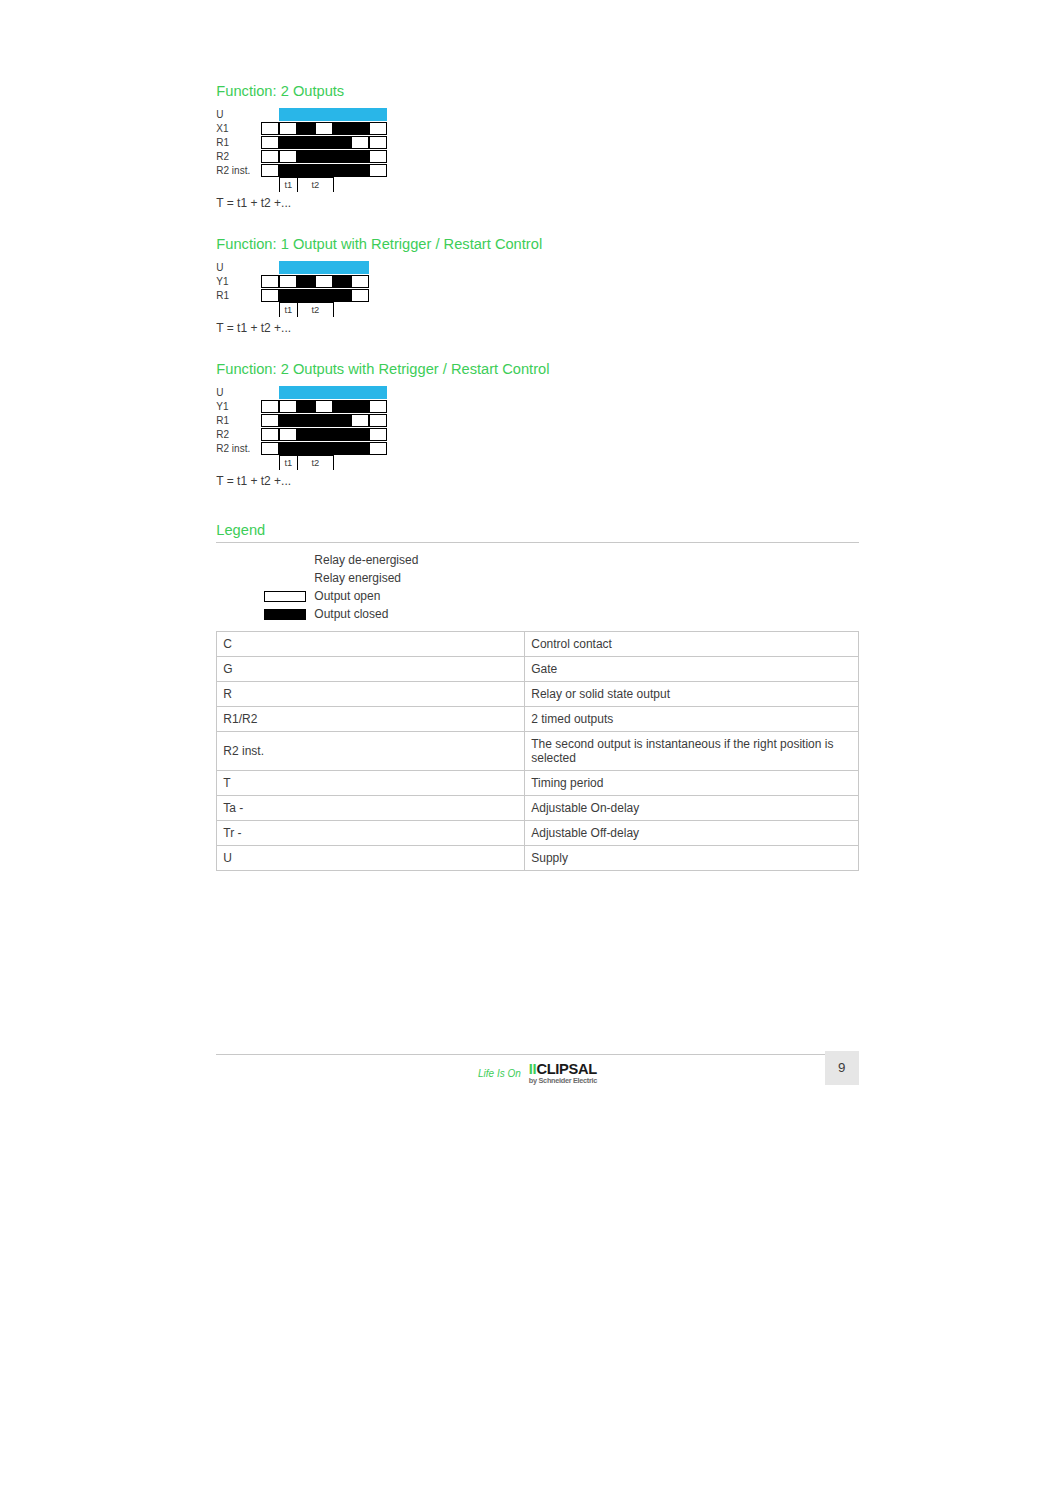Function: 2 Outputs
| U | | | | | | | |
| X1 | | | | | | | |
| R1 | | | | | | | |
| R2 | | | | | | | |
| R2 inst. | | | | | | | |
| | | t1 | t2 | | |
T = t1 + t2 +...
Function: 1 Output with Retrigger / Restart Control
| U | | | | | | |
| Y1 | | | | | | |
| R1 | | | | | | |
| | | t1 | t2 | |
T = t1 + t2 +...
Function: 2 Outputs with Retrigger / Restart Control
| U | | | | | | | |
| Y1 | | | | | | | |
| R1 | | | | | | | |
| R2 | | | | | | | |
| R2 inst. | | | | | | | |
| | | t1 | t2 | | |
T = t1 + t2 +...
Legend
Relay de-energised
Relay energised
Output open
Output closed
| C | Control contact |
| G | Gate |
| R | Relay or solid state output |
| R1/R2 | 2 timed outputs |
| R2 inst. | The second output is instantaneous if the right position is selected |
| T | Timing period |
| Ta - | Adjustable On-delay |
| Tr - | Adjustable Off-delay |
| U | Supply |
Life Is On IICLIPSALby Schneider Electric
9